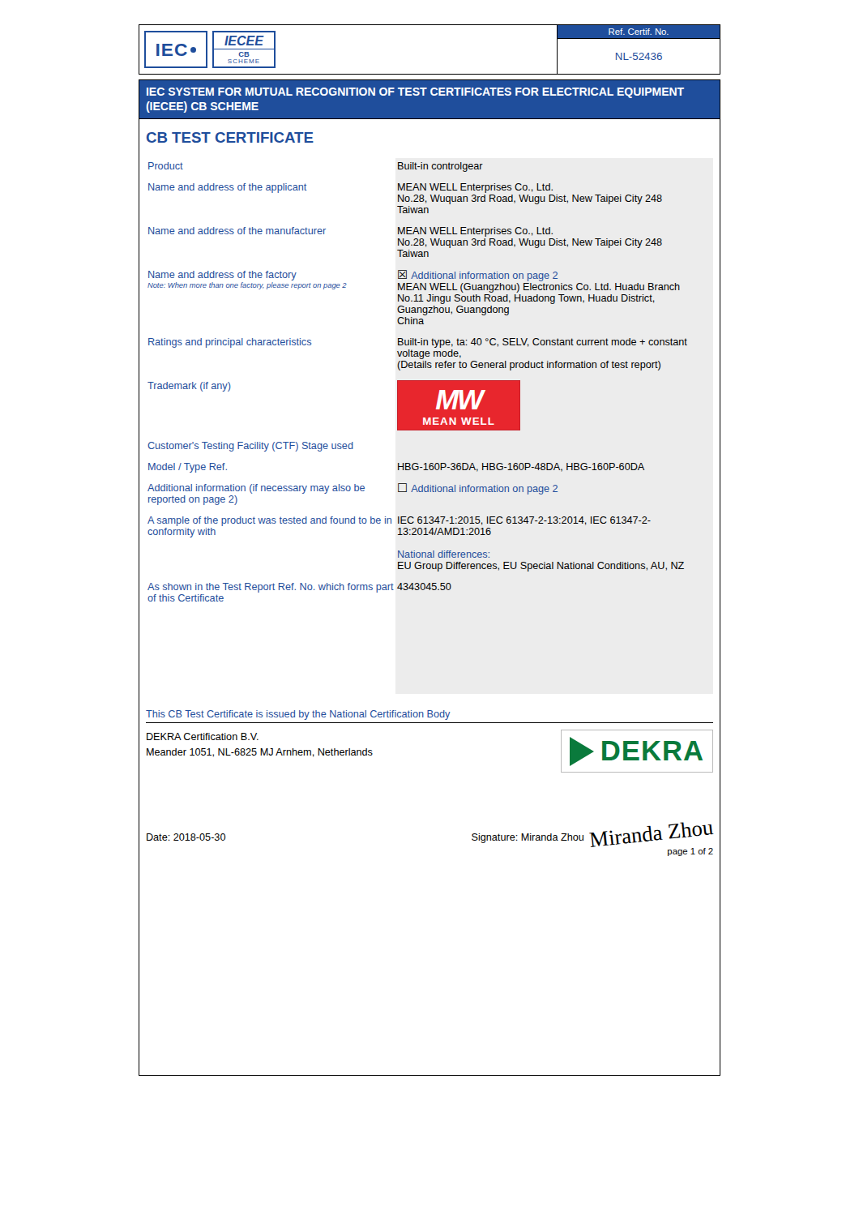IEC
IECEE
CB
SCHEME
Ref. Certif. No.
NL-52436
IEC SYSTEM FOR MUTUAL RECOGNITION OF TEST CERTIFICATES FOR ELECTRICAL EQUIPMENT (IECEE) CB SCHEME
CB TEST CERTIFICATE
| Product | Built-in controlgear |
| Name and address of the applicant | MEAN WELL Enterprises Co., Ltd. No.28, Wuquan 3rd Road, Wugu Dist, New Taipei City 248 Taiwan |
| Name and address of the manufacturer | MEAN WELL Enterprises Co., Ltd. No.28, Wuquan 3rd Road, Wugu Dist, New Taipei City 248 Taiwan |
| Name and address of the factory Note: When more than one factory, please report on page 2 | ☒ Additional information on page 2 MEAN WELL (Guangzhou) Electronics Co. Ltd. Huadu Branch No.11 Jingu South Road, Huadong Town, Huadu District, Guangzhou, Guangdong China |
| Ratings and principal characteristics | Built-in type, ta: 40 °C, SELV, Constant current mode + constant voltage mode, (Details refer to General product information of test report) |
| Trademark (if any) | MW MEAN WELL |
| Customer's Testing Facility (CTF) Stage used | |
| Model / Type Ref. | HBG-160P-36DA, HBG-160P-48DA, HBG-160P-60DA |
| Additional information (if necessary may also be reported on page 2) | ☐ Additional information on page 2 |
| A sample of the product was tested and found to be in conformity with | IEC 61347-1:2015, IEC 61347-2-13:2014, IEC 61347-2-13:2014/AMD1:2016 National differences: EU Group Differences, EU Special National Conditions, AU, NZ |
| As shown in the Test Report Ref. No. which forms part of this Certificate | 4343045.50 |
This CB Test Certificate is issued by the National Certification Body
DEKRA Certification B.V.
Meander 1051, NL-6825 MJ Arnhem, Netherlands
DEKRA
Date: 2018-05-30
Signature: Miranda Zhou Miranda Zhou
page 1 of 2